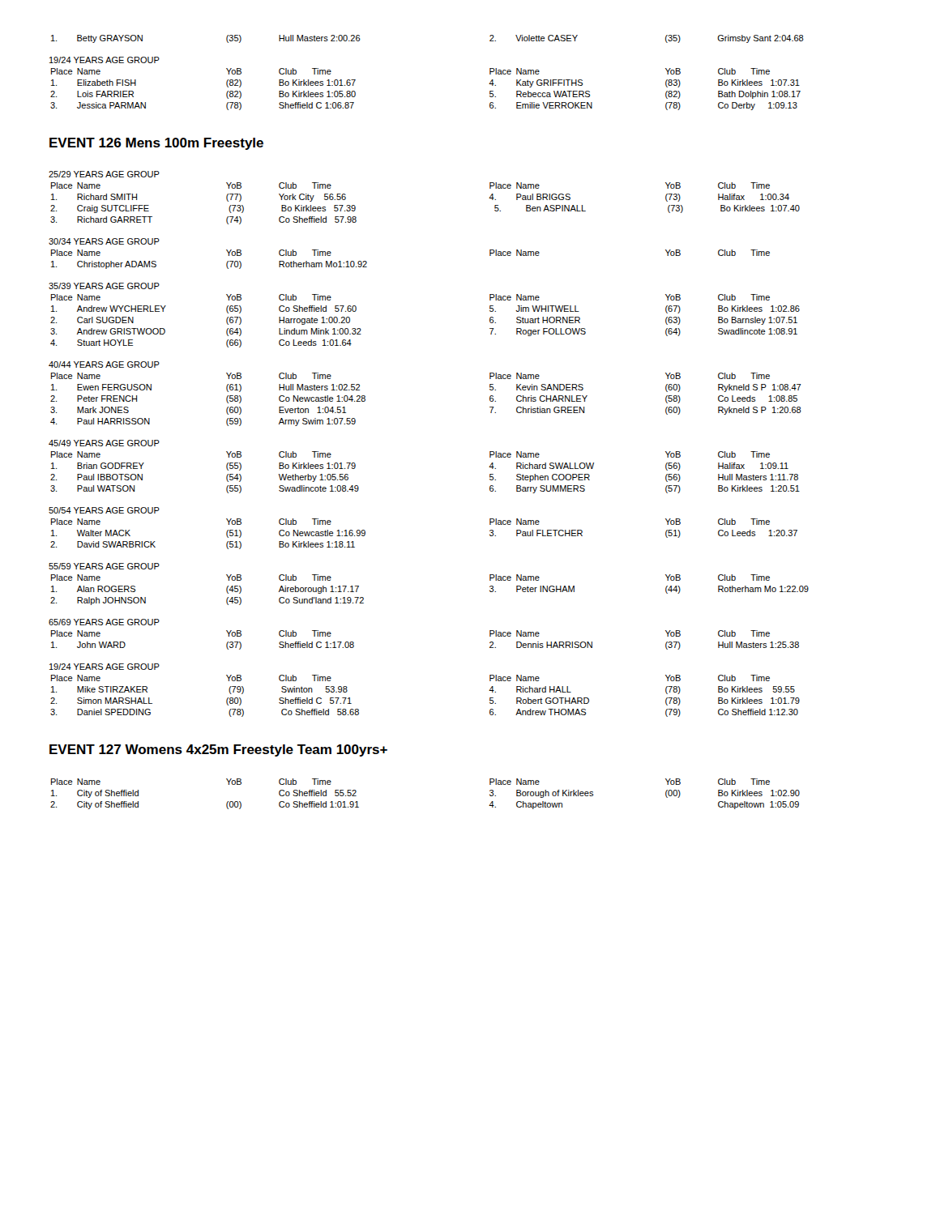| 1. | Betty GRAYSON | (35) | Hull Masters 2:00.26 | | 2. | Violette CASEY | (35) | Grimsby Sant 2:04.68 |
19/24 YEARS AGE GROUP
| Place | Name | YoB | Club Time | | Place | Name | YoB | Club Time |
| 1. | Elizabeth FISH | (82) | Bo Kirklees 1:01.67 | | 4. | Katy GRIFFITHS | (83) | Bo Kirklees 1:07.31 |
| 2. | Lois FARRIER | (82) | Bo Kirklees 1:05.80 | | 5. | Rebecca WATERS | (82) | Bath Dolphin 1:08.17 |
| 3. | Jessica PARMAN | (78) | Sheffield C 1:06.87 | | 6. | Emilie VERROKEN | (78) | Co Derby 1:09.13 |
EVENT 126 Mens 100m Freestyle
25/29 YEARS AGE GROUP
| Place | Name | YoB | Club Time | | Place | Name | YoB | Club Time |
| 1. | Richard SMITH | (77) | York City 56.56 | | 4. | Paul BRIGGS | (73) | Halifax 1:00.34 |
| 2. | Craig SUTCLIFFE | (73) | Bo Kirklees 57.39 | | 5. | Ben ASPINALL | (73) | Bo Kirklees 1:07.40 |
| 3. | Richard GARRETT | (74) | Co Sheffield 57.98 | | | | | |
30/34 YEARS AGE GROUP
| Place | Name | YoB | Club Time | | Place | Name | YoB | Club Time |
| 1. | Christopher ADAMS | (70) | Rotherham Mo1:10.92 | | | | | |
35/39 YEARS AGE GROUP
| Place | Name | YoB | Club Time | | Place | Name | YoB | Club Time |
| 1. | Andrew WYCHERLEY | (65) | Co Sheffield 57.60 | | 5. | Jim WHITWELL | (67) | Bo Kirklees 1:02.86 |
| 2. | Carl SUGDEN | (67) | Harrogate 1:00.20 | | 6. | Stuart HORNER | (63) | Bo Barnsley 1:07.51 |
| 3. | Andrew GRISTWOOD | (64) | Lindum Mink 1:00.32 | | 7. | Roger FOLLOWS | (64) | Swadlincote 1:08.91 |
| 4. | Stuart HOYLE | (66) | Co Leeds 1:01.64 | | | | | |
40/44 YEARS AGE GROUP
| Place | Name | YoB | Club Time | | Place | Name | YoB | Club Time |
| 1. | Ewen FERGUSON | (61) | Hull Masters 1:02.52 | | 5. | Kevin SANDERS | (60) | Rykneld S P 1:08.47 |
| 2. | Peter FRENCH | (58) | Co Newcastle 1:04.28 | | 6. | Chris CHARNLEY | (58) | Co Leeds 1:08.85 |
| 3. | Mark JONES | (60) | Everton 1:04.51 | | 7. | Christian GREEN | (60) | Rykneld S P 1:20.68 |
| 4. | Paul HARRISSON | (59) | Army Swim 1:07.59 | | | | | |
45/49 YEARS AGE GROUP
| Place | Name | YoB | Club Time | | Place | Name | YoB | Club Time |
| 1. | Brian GODFREY | (55) | Bo Kirklees 1:01.79 | | 4. | Richard SWALLOW | (56) | Halifax 1:09.11 |
| 2. | Paul IBBOTSON | (54) | Wetherby 1:05.56 | | 5. | Stephen COOPER | (56) | Hull Masters 1:11.78 |
| 3. | Paul WATSON | (55) | Swadlincote 1:08.49 | | 6. | Barry SUMMERS | (57) | Bo Kirklees 1:20.51 |
50/54 YEARS AGE GROUP
| Place | Name | YoB | Club Time | | Place | Name | YoB | Club Time |
| 1. | Walter MACK | (51) | Co Newcastle 1:16.99 | | 3. | Paul FLETCHER | (51) | Co Leeds 1:20.37 |
| 2. | David SWARBRICK | (51) | Bo Kirklees 1:18.11 | | | | | |
55/59 YEARS AGE GROUP
| Place | Name | YoB | Club Time | | Place | Name | YoB | Club Time |
| 1. | Alan ROGERS | (45) | Aireborough 1:17.17 | | 3. | Peter INGHAM | (44) | Rotherham Mo 1:22.09 |
| 2. | Ralph JOHNSON | (45) | Co Sund'land 1:19.72 | | | | | |
65/69 YEARS AGE GROUP
| Place | Name | YoB | Club Time | | Place | Name | YoB | Club Time |
| 1. | John WARD | (37) | Sheffield C 1:17.08 | | 2. | Dennis HARRISON | (37) | Hull Masters 1:25.38 |
19/24 YEARS AGE GROUP
| Place | Name | YoB | Club Time | | Place | Name | YoB | Club Time |
| 1. | Mike STIRZAKER | (79) | Swinton 53.98 | | 4. | Richard HALL | (78) | Bo Kirklees 59.55 |
| 2. | Simon MARSHALL | (80) | Sheffield C 57.71 | | 5. | Robert GOTHARD | (78) | Bo Kirklees 1:01.79 |
| 3. | Daniel SPEDDING | (78) | Co Sheffield 58.68 | | 6. | Andrew THOMAS | (79) | Co Sheffield 1:12.30 |
EVENT 127 Womens 4x25m Freestyle Team 100yrs+
| Place | Name | YoB | Club Time | | Place | Name | YoB | Club Time |
| 1. | City of Sheffield | | Co Sheffield 55.52 | | 3. | Borough of Kirklees | (00) | Bo Kirklees 1:02.90 |
| 2. | City of Sheffield | (00) | Co Sheffield 1:01.91 | | 4. | Chapeltown | | Chapeltown 1:05.09 |